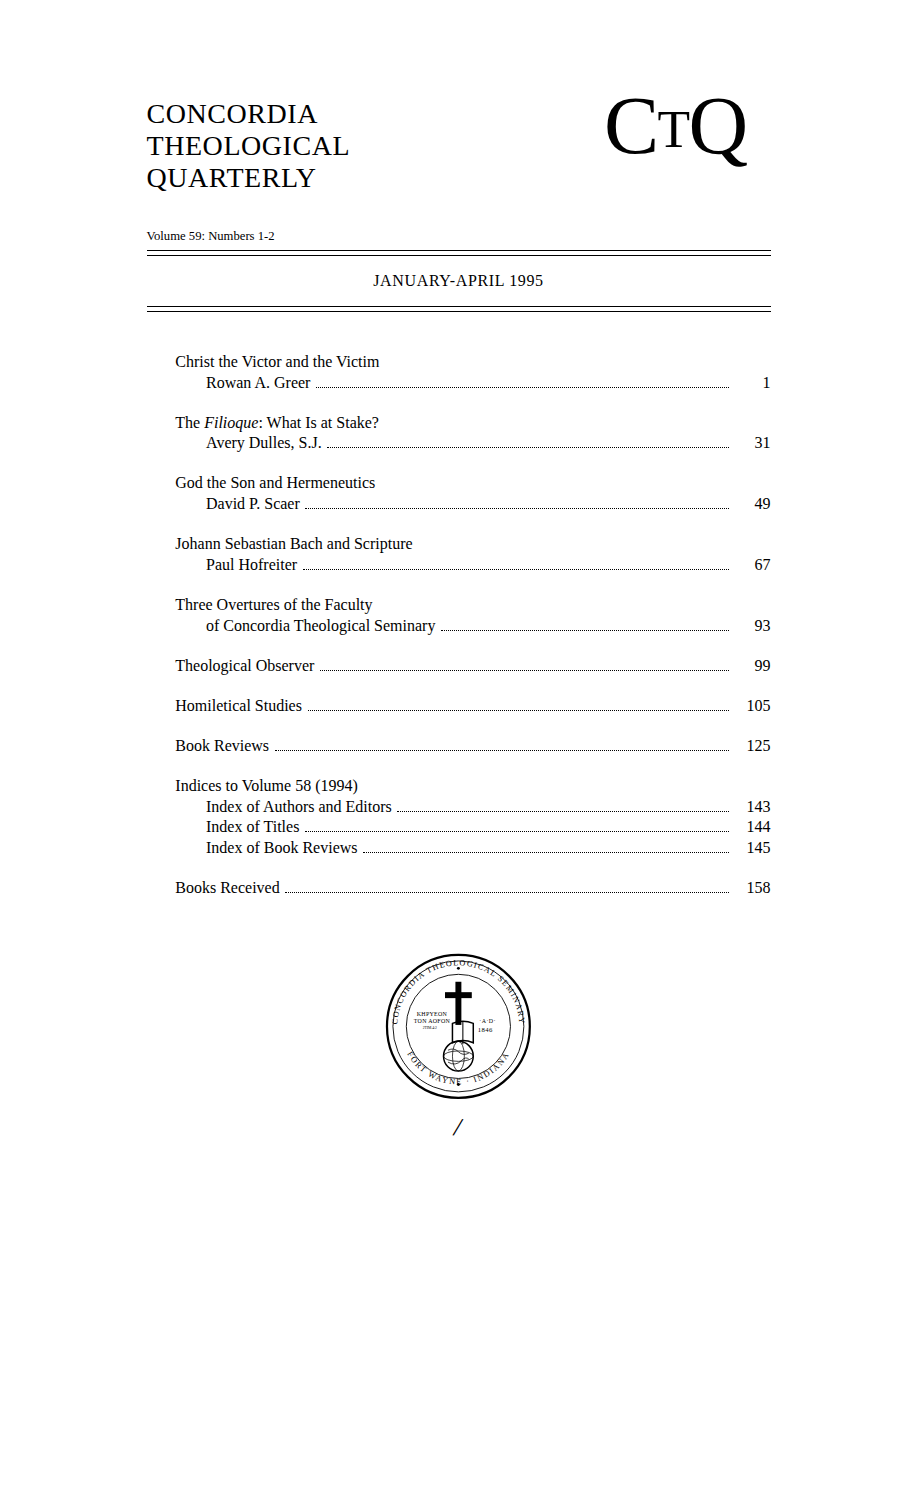Concordia Theological Quarterly
CTQ
Volume 59: Numbers 1-2
JANUARY-APRIL 1995
Christ the Victor and the Victim
Rowan A. Greer 1
The Filioque: What Is at Stake?
Avery Dulles, S.J. 31
God the Son and Hermeneutics
David P. Scaer 49
Johann Sebastian Bach and Scripture
Paul Hofreiter 67
Three Overtures of the Faculty
of Concordia Theological Seminary 93
Theological Observer 99
Homiletical Studies 105
Book Reviews 125
Indices to Volume 58 (1994)
Index of Authors and Editors 143
Index of Titles 144
Index of Book Reviews 145
Books Received 158
CONCORDIA THEOLOGICAL SEMINARY FORT WAYNE · INDIANA KHPYEON TON AOFON 2TIM.4:2 ·A·D· 1846
/